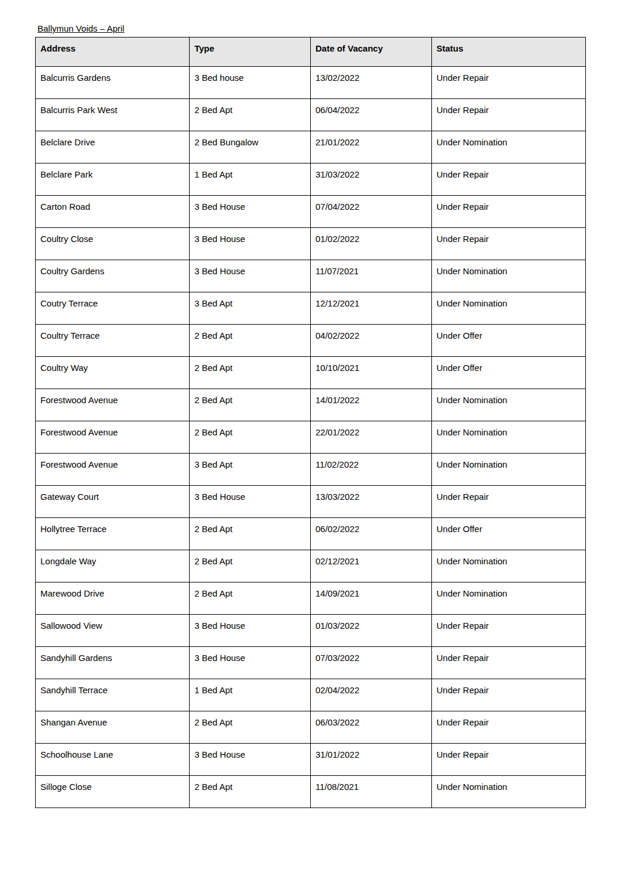Ballymun Voids – April
| Address | Type | Date of Vacancy | Status |
| --- | --- | --- | --- |
| Balcurris Gardens | 3 Bed house | 13/02/2022 | Under Repair |
| Balcurris Park West | 2 Bed Apt | 06/04/2022 | Under Repair |
| Belclare Drive | 2 Bed Bungalow | 21/01/2022 | Under Nomination |
| Belclare Park | 1 Bed Apt | 31/03/2022 | Under Repair |
| Carton Road | 3 Bed House | 07/04/2022 | Under Repair |
| Coultry Close | 3 Bed House | 01/02/2022 | Under Repair |
| Coultry Gardens | 3 Bed House | 11/07/2021 | Under Nomination |
| Coutry Terrace | 3 Bed Apt | 12/12/2021 | Under Nomination |
| Coultry Terrace | 2 Bed Apt | 04/02/2022 | Under Offer |
| Coultry Way | 2 Bed Apt | 10/10/2021 | Under Offer |
| Forestwood Avenue | 2 Bed Apt | 14/01/2022 | Under Nomination |
| Forestwood Avenue | 2 Bed Apt | 22/01/2022 | Under Nomination |
| Forestwood Avenue | 3 Bed Apt | 11/02/2022 | Under Nomination |
| Gateway Court | 3 Bed House | 13/03/2022 | Under Repair |
| Hollytree Terrace | 2 Bed Apt | 06/02/2022 | Under Offer |
| Longdale Way | 2 Bed Apt | 02/12/2021 | Under Nomination |
| Marewood Drive | 2 Bed Apt | 14/09/2021 | Under Nomination |
| Sallowood View | 3 Bed House | 01/03/2022 | Under Repair |
| Sandyhill Gardens | 3 Bed House | 07/03/2022 | Under Repair |
| Sandyhill Terrace | 1 Bed Apt | 02/04/2022 | Under Repair |
| Shangan Avenue | 2 Bed Apt | 06/03/2022 | Under Repair |
| Schoolhouse Lane | 3 Bed House | 31/01/2022 | Under Repair |
| Silloge Close | 2 Bed Apt | 11/08/2021 | Under Nomination |